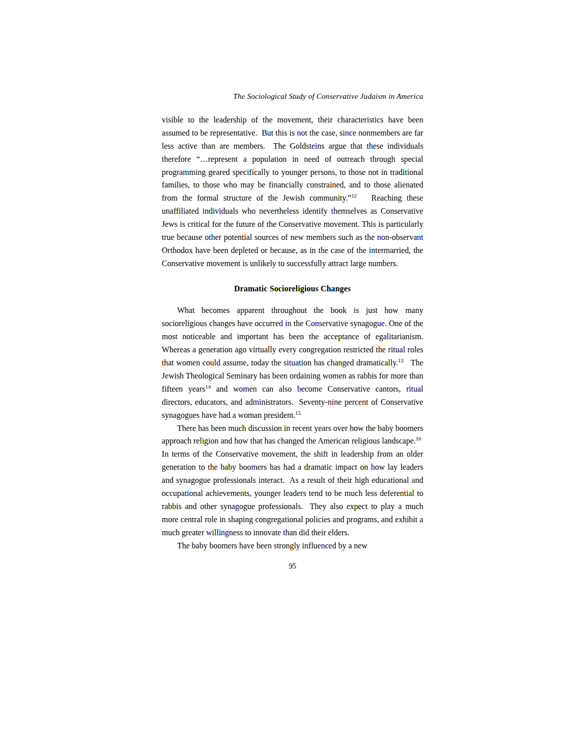The Sociological Study of Conservative Judaism in America
visible to the leadership of the movement, their characteristics have been assumed to be representative. But this is not the case, since nonmembers are far less active than are members. The Goldsteins argue that these individuals therefore “…represent a population in need of outreach through special programming geared specifically to younger persons, to those not in traditional families, to those who may be financially constrained, and to those alienated from the formal structure of the Jewish community.”12 Reaching these unaffiliated individuals who nevertheless identify themselves as Conservative Jews is critical for the future of the Conservative movement. This is particularly true because other potential sources of new members such as the non-observant Orthodox have been depleted or because, as in the case of the intermarried, the Conservative movement is unlikely to successfully attract large numbers.
Dramatic Socioreligious Changes
What becomes apparent throughout the book is just how many socioreligious changes have occurred in the Conservative synagogue. One of the most noticeable and important has been the acceptance of egalitarianism. Whereas a generation ago virtually every congregation restricted the ritual roles that women could assume, today the situation has changed dramatically.13 The Jewish Theological Seminary has been ordaining women as rabbis for more than fifteen years14 and women can also become Conservative cantors, ritual directors, educators, and administrators. Seventy-nine percent of Conservative synagogues have had a woman president.15
There has been much discussion in recent years over how the baby boomers approach religion and how that has changed the American religious landscape.16 In terms of the Conservative movement, the shift in leadership from an older generation to the baby boomers has had a dramatic impact on how lay leaders and synagogue professionals interact. As a result of their high educational and occupational achievements, younger leaders tend to be much less deferential to rabbis and other synagogue professionals. They also expect to play a much more central role in shaping congregational policies and programs, and exhibit a much greater willingness to innovate than did their elders.
The baby boomers have been strongly influenced by a new
95